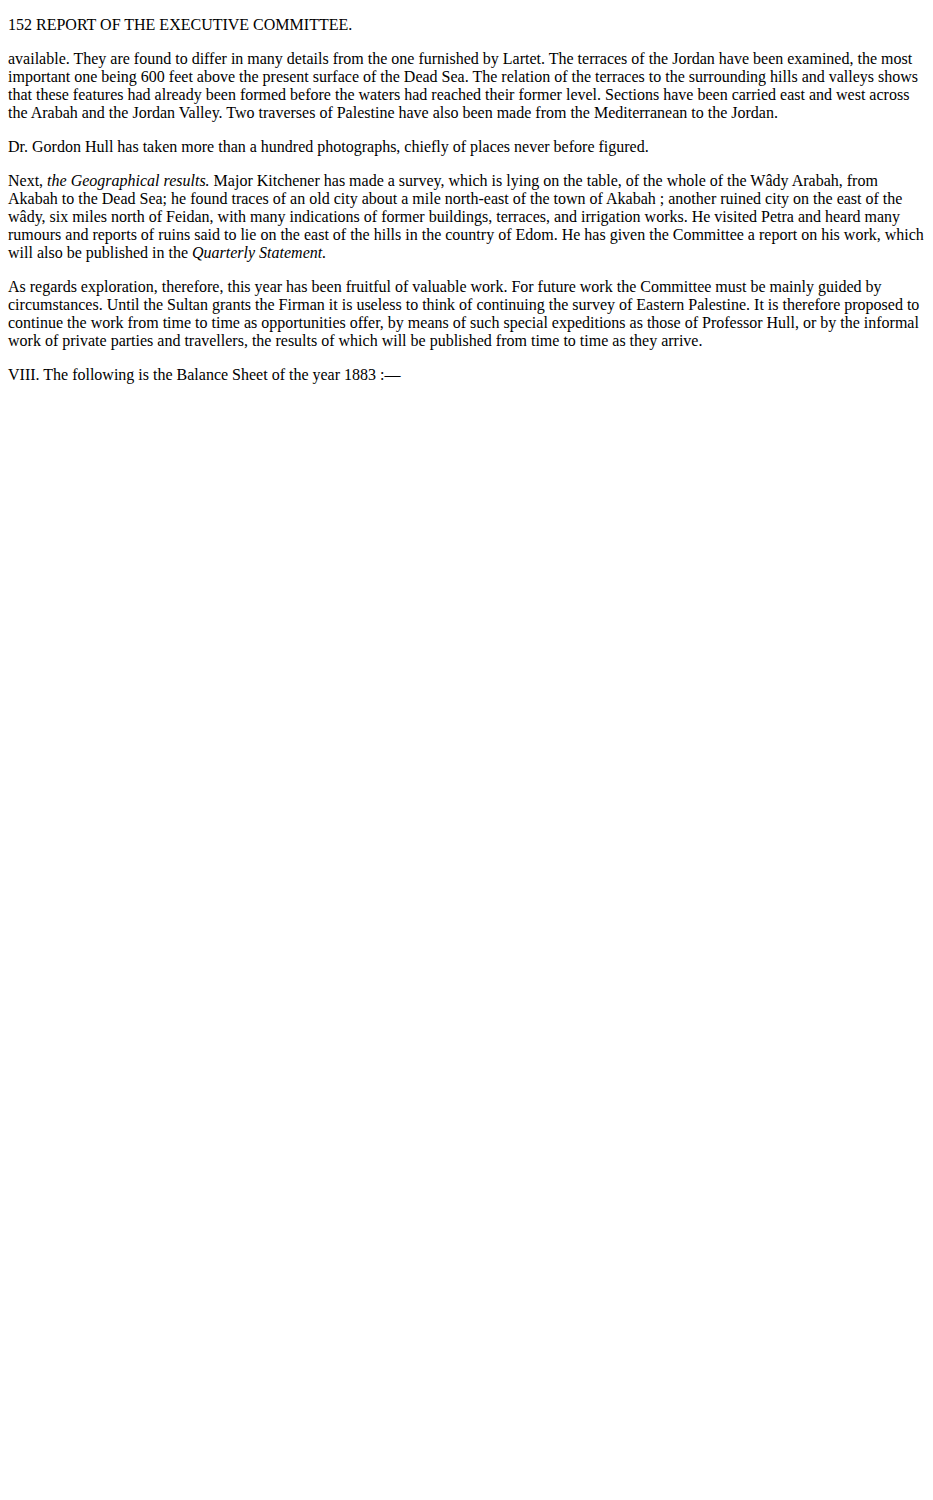152 REPORT OF THE EXECUTIVE COMMITTEE.
available. They are found to differ in many details from the one furnished by Lartet. The terraces of the Jordan have been examined, the most important one being 600 feet above the present surface of the Dead Sea. The relation of the terraces to the surrounding hills and valleys shows that these features had already been formed before the waters had reached their former level. Sections have been carried east and west across the Arabah and the Jordan Valley. Two traverses of Palestine have also been made from the Mediterranean to the Jordan.
Dr. Gordon Hull has taken more than a hundred photographs, chiefly of places never before figured.
Next, the Geographical results. Major Kitchener has made a survey, which is lying on the table, of the whole of the Wâdy Arabah, from Akabah to the Dead Sea; he found traces of an old city about a mile north-east of the town of Akabah ; another ruined city on the east of the wâdy, six miles north of Feidan, with many indications of former buildings, terraces, and irrigation works. He visited Petra and heard many rumours and reports of ruins said to lie on the east of the hills in the country of Edom. He has given the Committee a report on his work, which will also be published in the Quarterly Statement.
As regards exploration, therefore, this year has been fruitful of valuable work. For future work the Committee must be mainly guided by circumstances. Until the Sultan grants the Firman it is useless to think of continuing the survey of Eastern Palestine. It is therefore proposed to continue the work from time to time as opportunities offer, by means of such special expeditions as those of Professor Hull, or by the informal work of private parties and travellers, the results of which will be published from time to time as they arrive.
VIII. The following is the Balance Sheet of the year 1883 :—